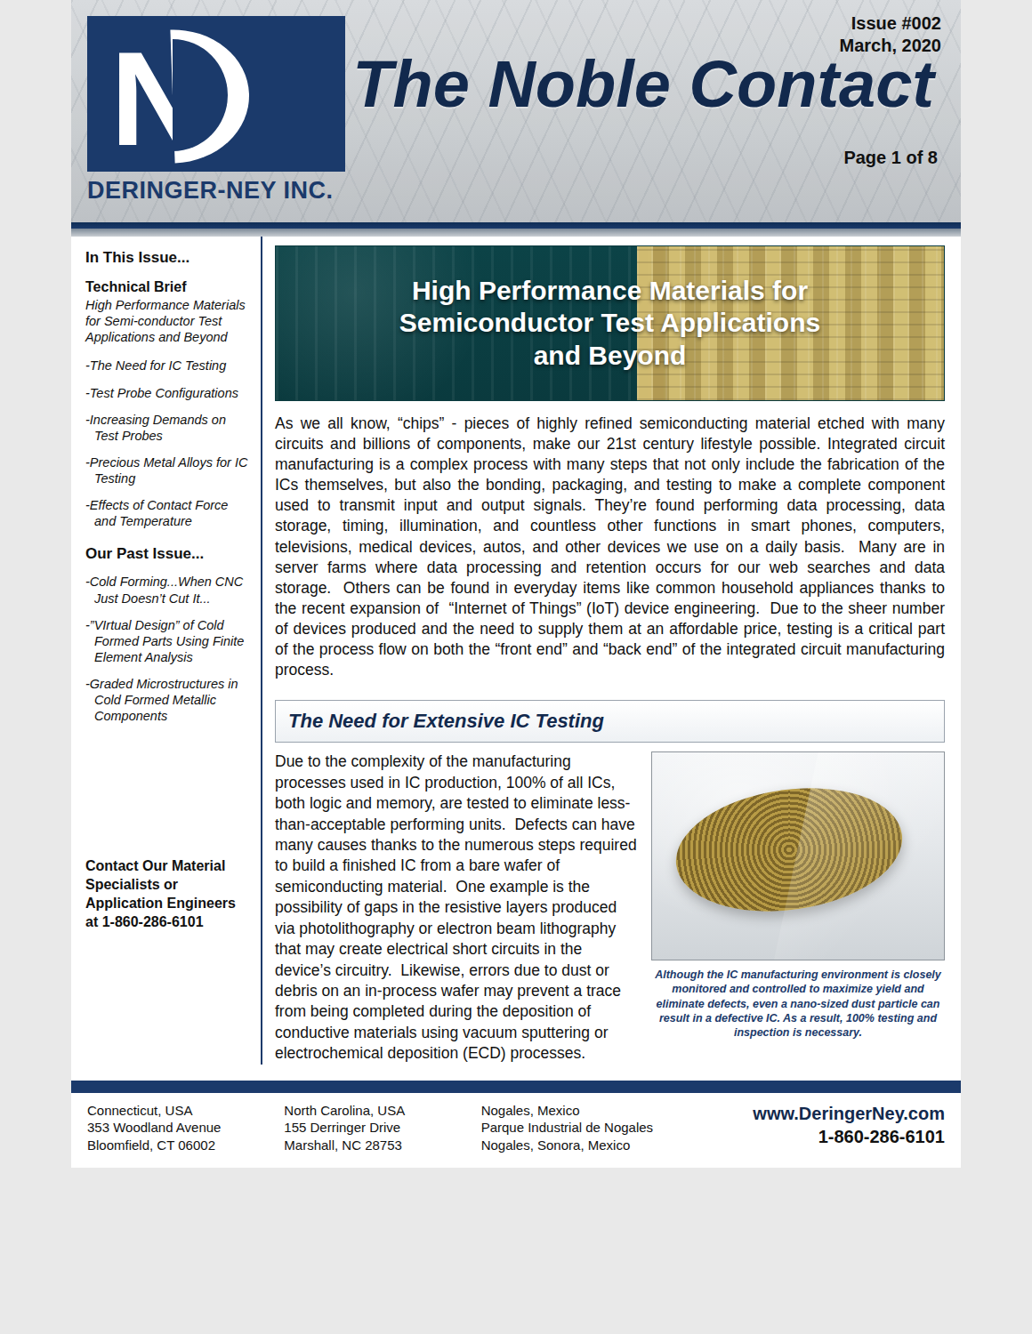Issue #002
March, 2020
N
DERINGER-NEY INC.
The Noble Contact
Page 1 of 8
In This Issue...
Technical Brief
High Performance Materials for Semi-conductor Test Applications and Beyond
-The Need for IC Testing
-Test Probe Configurations
-Increasing Demands on Test Probes
-Precious Metal Alloys for IC Testing
-Effects of Contact Force and Temperature
Our Past Issue...
-Cold Forming...When CNC Just Doesn’t Cut It...
-”VIrtual Design” of Cold Formed Parts Using Finite Element Analysis
-Graded Microstructures in Cold Formed Metallic Components
Contact Our Material Specialists or Application Engineers at 1-860-286-6101
High Performance Materials for
Semiconductor Test Applications
and Beyond
As we all know, “chips” - pieces of highly refined semiconducting material etched with many circuits and billions of components, make our 21st century lifestyle possible. Integrated circuit manufacturing is a complex process with many steps that not only include the fabrication of the ICs themselves, but also the bonding, packaging, and testing to make a complete component used to transmit input and output signals. They’re found performing data processing, data storage, timing, illumination, and countless other functions in smart phones, computers, televisions, medical devices, autos, and other devices we use on a daily basis. Many are in server farms where data processing and retention occurs for our web searches and data storage. Others can be found in everyday items like common household appliances thanks to the recent expansion of “Internet of Things” (IoT) device engineering. Due to the sheer number of devices produced and the need to supply them at an affordable price, testing is a critical part of the process flow on both the “front end” and “back end” of the integrated circuit manufacturing process.
The Need for Extensive IC Testing
Due to the complexity of the manufacturing processes used in IC production, 100% of all ICs, both logic and memory, are tested to eliminate less-than-acceptable performing units. Defects can have many causes thanks to the numerous steps required to build a finished IC from a bare wafer of semiconducting material. One example is the possibility of gaps in the resistive layers produced via photolithography or electron beam lithography that may create electrical short circuits in the device’s circuitry. Likewise, errors due to dust or debris on an in-process wafer may prevent a trace from being completed during the deposition of conductive materials using vacuum sputtering or electrochemical deposition (ECD) processes.
Although the IC manufacturing environment is closely monitored and controlled to maximize yield and eliminate defects, even a nano-sized dust particle can result in a defective IC. As a result, 100% testing and inspection is necessary.
Connecticut, USA
353 Woodland Avenue
Bloomfield, CT 06002
North Carolina, USA
155 Derringer Drive
Marshall, NC 28753
Nogales, Mexico
Parque Industrial de Nogales
Nogales, Sonora, Mexico
www.DeringerNey.com
1-860-286-6101